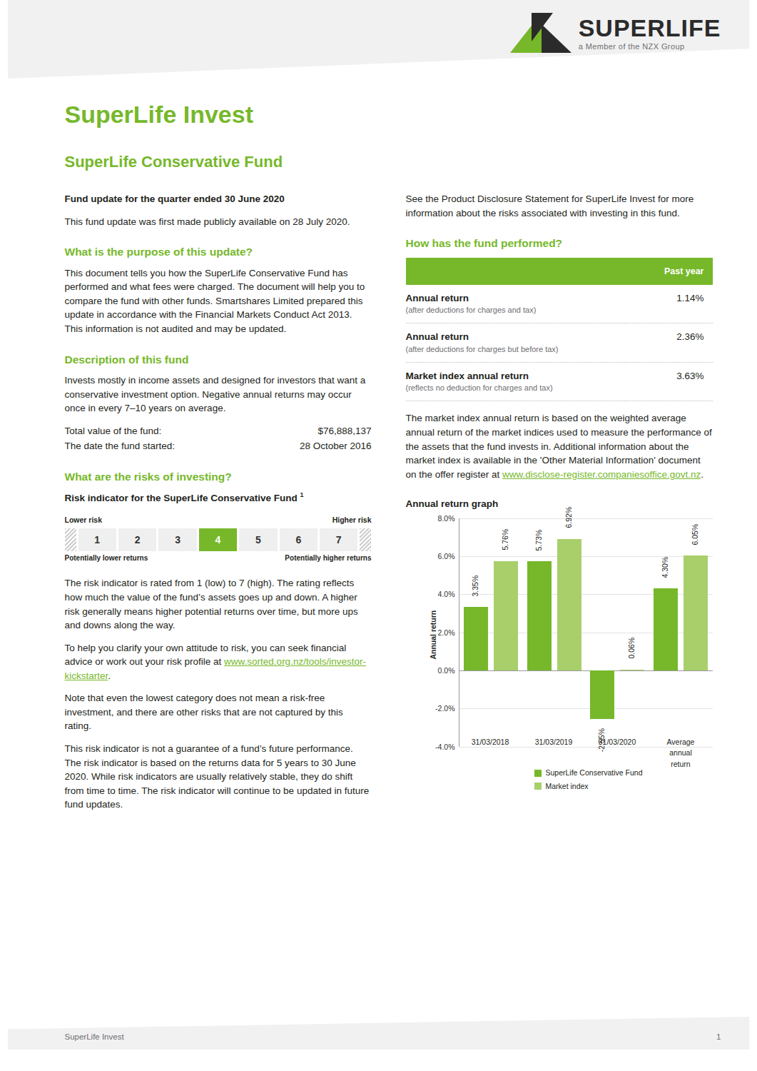SUPERLIFE
a Member of the NZX Group
SuperLife Invest
SuperLife Conservative Fund
Fund update for the quarter ended 30 June 2020
This fund update was first made publicly available on 28 July 2020.
What is the purpose of this update?
This document tells you how the SuperLife Conservative Fund has performed and what fees were charged. The document will help you to compare the fund with other funds. Smartshares Limited prepared this update in accordance with the Financial Markets Conduct Act 2013. This information is not audited and may be updated.
Description of this fund
Invests mostly in income assets and designed for investors that want a conservative investment option. Negative annual returns may occur once in every 7–10 years on average.
Total value of the fund:$76,888,137
The date the fund started: 28 October 2016
What are the risks of investing?
Risk indicator for the SuperLife Conservative Fund 1
Lower risk Higher risk
1
2
3
4
5
6
7
Potentially lower returns Potentially higher returns
The risk indicator is rated from 1 (low) to 7 (high). The rating reflects how much the value of the fund’s assets goes up and down. A higher risk generally means higher potential returns over time, but more ups and downs along the way.
To help you clarify your own attitude to risk, you can seek financial advice or work out your risk profile at www.sorted.org.nz/tools/investor-kickstarter.
Note that even the lowest category does not mean a risk-free investment, and there are other risks that are not captured by this rating.
This risk indicator is not a guarantee of a fund’s future performance. The risk indicator is based on the returns data for 5 years to 30 June 2020. While risk indicators are usually relatively stable, they do shift from time to time. The risk indicator will continue to be updated in future fund updates.
See the Product Disclosure Statement for SuperLife Invest for more information about the risks associated with investing in this fund.
How has the fund performed?
| | Past year |
| --- | --- |
| Annual return (after deductions for charges and tax) | 1.14% |
| Annual return (after deductions for charges but before tax) | 2.36% |
| Market index annual return (reflects no deduction for charges and tax) | 3.63% |
The market index annual return is based on the weighted average annual return of the market indices used to measure the performance of the assets that the fund invests in. Additional information about the market index is available in the 'Other Material Information' document on the offer register at www.disclose-register.companiesoffice.govt.nz.
Annual return graph
Annual return
8.0%
6.0%
4.0%
2.0%
0.0%
-2.0%
-4.0%
3.35%
5.76%
5.73%
6.92%
-2.55%
0.06%
4.30%
6.05%
31/03/2018
31/03/2019
31/03/2020
Average
annual
return
SuperLife Conservative Fund
Market index
SuperLife Invest 1